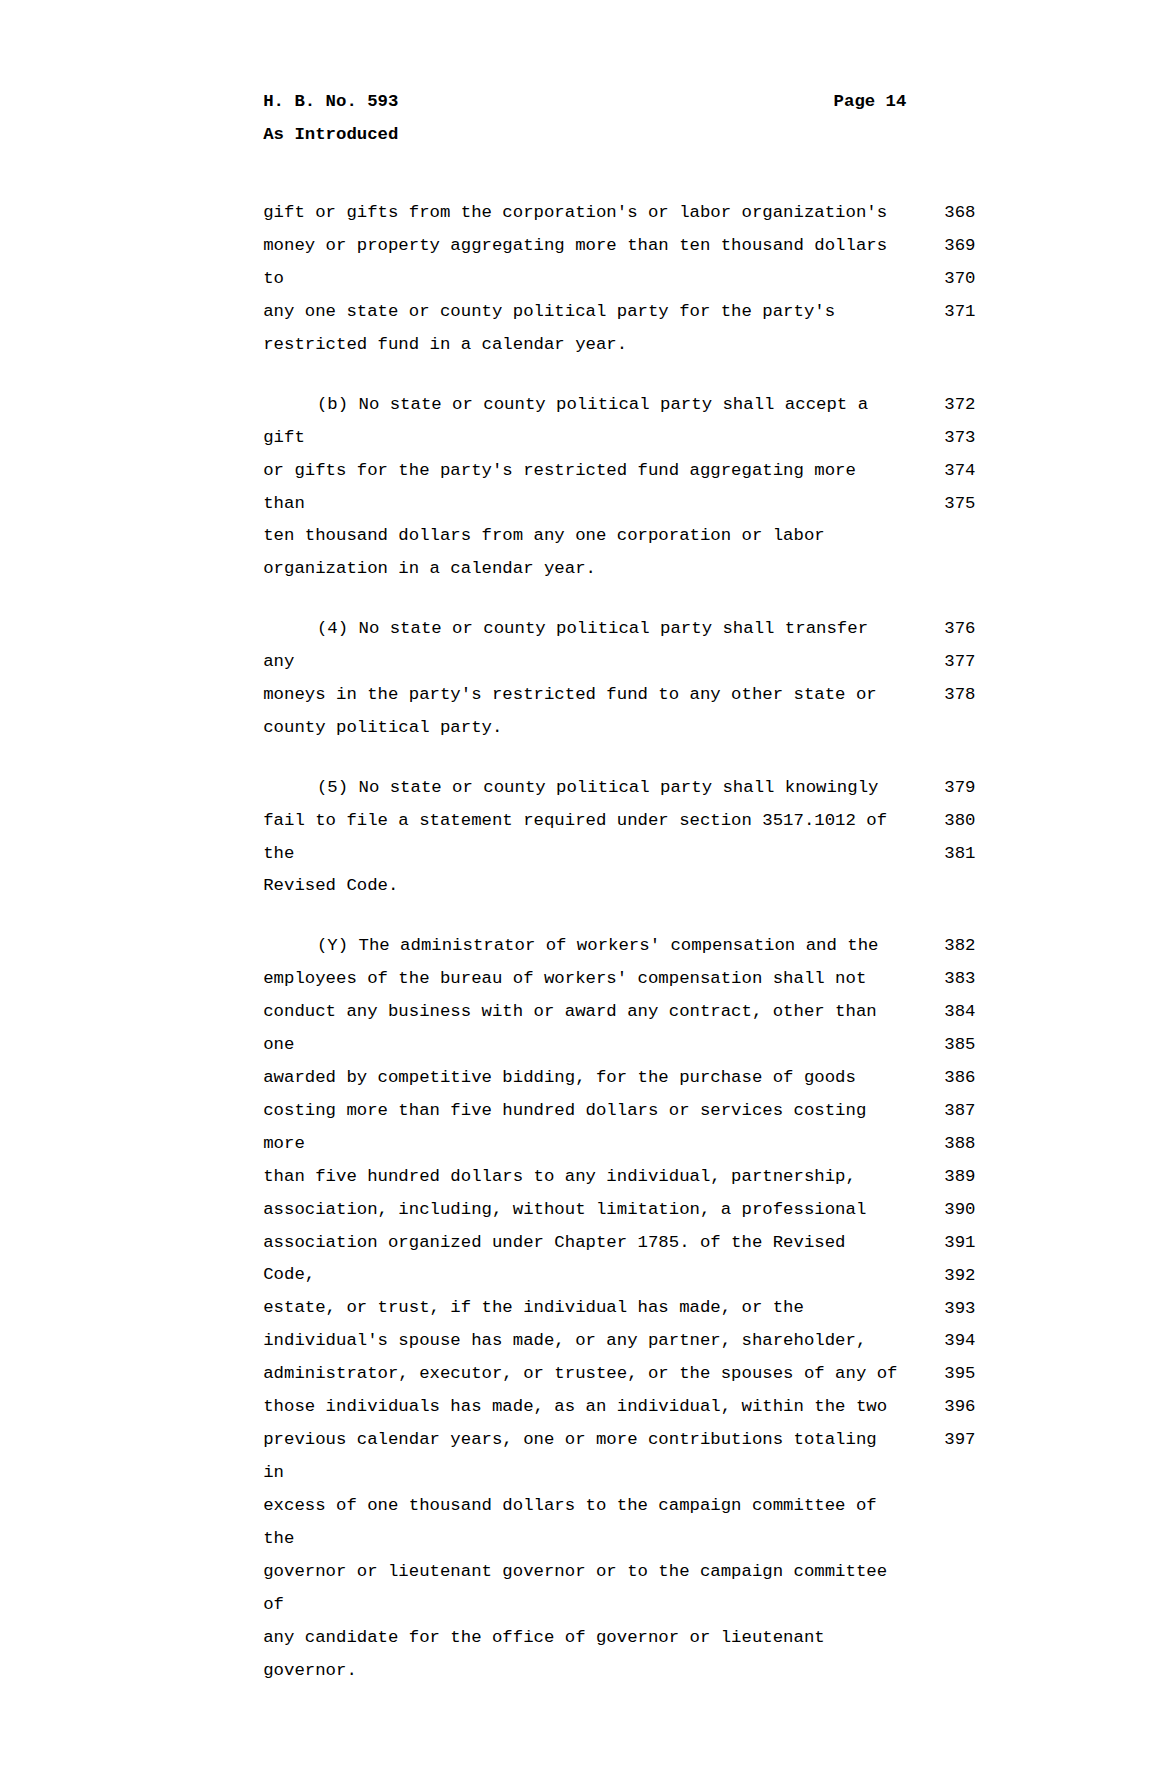H. B. No. 593
As Introduced
Page 14
gift or gifts from the corporation's or labor organization's368 money or property aggregating more than ten thousand dollars to369 any one state or county political party for the party's370 restricted fund in a calendar year.371
(b) No state or county political party shall accept a gift372 or gifts for the party's restricted fund aggregating more than373 ten thousand dollars from any one corporation or labor374 organization in a calendar year.375
(4) No state or county political party shall transfer any376 moneys in the party's restricted fund to any other state or377 county political party.378
(5) No state or county political party shall knowingly379 fail to file a statement required under section 3517.1012 of the380 Revised Code.381
(Y) The administrator of workers' compensation and the382 employees of the bureau of workers' compensation shall not383 conduct any business with or award any contract, other than one384 awarded by competitive bidding, for the purchase of goods385 costing more than five hundred dollars or services costing more386 than five hundred dollars to any individual, partnership,387 association, including, without limitation, a professional388 association organized under Chapter 1785. of the Revised Code,389 estate, or trust, if the individual has made, or the390 individual's spouse has made, or any partner, shareholder,391 administrator, executor, or trustee, or the spouses of any of392 those individuals has made, as an individual, within the two393 previous calendar years, one or more contributions totaling in394 excess of one thousand dollars to the campaign committee of the395 governor or lieutenant governor or to the campaign committee of396 any candidate for the office of governor or lieutenant governor.397